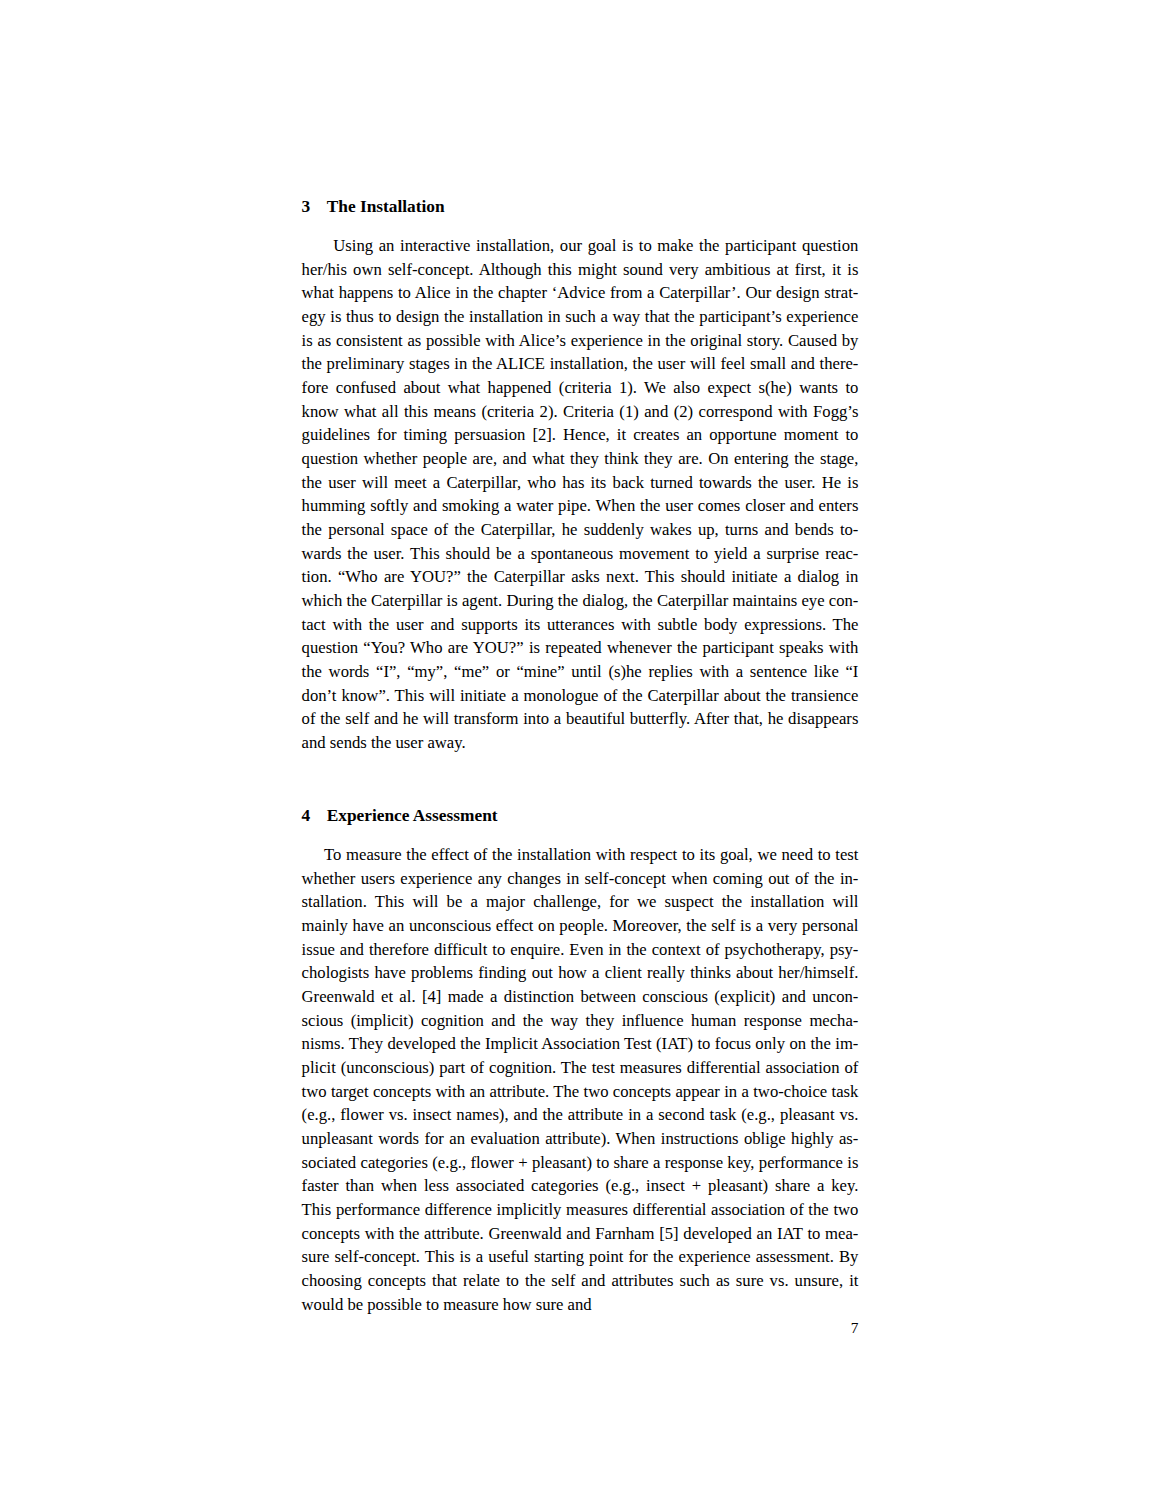3 The Installation
Using an interactive installation, our goal is to make the participant question her/his own self-concept. Although this might sound very ambitious at first, it is what happens to Alice in the chapter ‘Advice from a Caterpillar’. Our design strategy is thus to design the installation in such a way that the participant’s experience is as consistent as possible with Alice’s experience in the original story. Caused by the preliminary stages in the ALICE installation, the user will feel small and therefore confused about what happened (criteria 1). We also expect s(he) wants to know what all this means (criteria 2). Criteria (1) and (2) correspond with Fogg’s guidelines for timing persuasion [2]. Hence, it creates an opportune moment to question whether people are, and what they think they are. On entering the stage, the user will meet a Caterpillar, who has its back turned towards the user. He is humming softly and smoking a water pipe. When the user comes closer and enters the personal space of the Caterpillar, he suddenly wakes up, turns and bends towards the user. This should be a spontaneous movement to yield a surprise reaction. “Who are YOU?” the Caterpillar asks next. This should initiate a dialog in which the Caterpillar is agent. During the dialog, the Caterpillar maintains eye contact with the user and supports its utterances with subtle body expressions. The question “You? Who are YOU?” is repeated whenever the participant speaks with the words “I”, “my”, “me” or “mine” until (s)he replies with a sentence like “I don’t know”. This will initiate a monologue of the Caterpillar about the transience of the self and he will transform into a beautiful butterfly. After that, he disappears and sends the user away.
4 Experience Assessment
To measure the effect of the installation with respect to its goal, we need to test whether users experience any changes in self-concept when coming out of the installation. This will be a major challenge, for we suspect the installation will mainly have an unconscious effect on people. Moreover, the self is a very personal issue and therefore difficult to enquire. Even in the context of psychotherapy, psychologists have problems finding out how a client really thinks about her/himself. Greenwald et al. [4] made a distinction between conscious (explicit) and unconscious (implicit) cognition and the way they influence human response mechanisms. They developed the Implicit Association Test (IAT) to focus only on the implicit (unconscious) part of cognition. The test measures differential association of two target concepts with an attribute. The two concepts appear in a two-choice task (e.g., flower vs. insect names), and the attribute in a second task (e.g., pleasant vs. unpleasant words for an evaluation attribute). When instructions oblige highly associated categories (e.g., flower + pleasant) to share a response key, performance is faster than when less associated categories (e.g., insect + pleasant) share a key. This performance difference implicitly measures differential association of the two concepts with the attribute. Greenwald and Farnham [5] developed an IAT to measure self-concept. This is a useful starting point for the experience assessment. By choosing concepts that relate to the self and attributes such as sure vs. unsure, it would be possible to measure how sure and
7